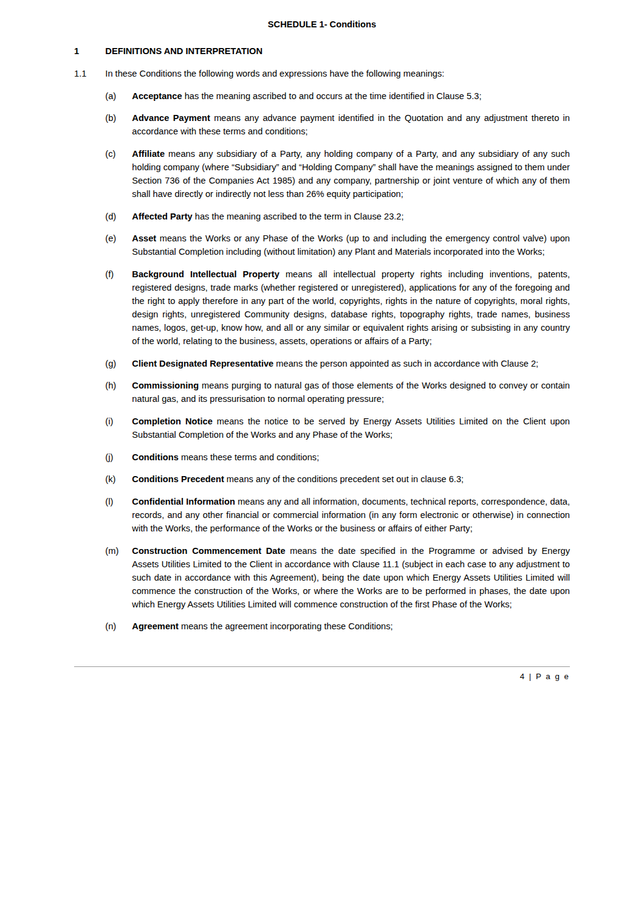SCHEDULE 1- Conditions
1 DEFINITIONS AND INTERPRETATION
1.1
In these Conditions the following words and expressions have the following meanings:
(a) Acceptance has the meaning ascribed to and occurs at the time identified in Clause 5.3;
(b) Advance Payment means any advance payment identified in the Quotation and any adjustment thereto in accordance with these terms and conditions;
(c) Affiliate means any subsidiary of a Party, any holding company of a Party, and any subsidiary of any such holding company (where “Subsidiary” and “Holding Company” shall have the meanings assigned to them under Section 736 of the Companies Act 1985) and any company, partnership or joint venture of which any of them shall have directly or indirectly not less than 26% equity participation;
(d) Affected Party has the meaning ascribed to the term in Clause 23.2;
(e) Asset means the Works or any Phase of the Works (up to and including the emergency control valve) upon Substantial Completion including (without limitation) any Plant and Materials incorporated into the Works;
(f) Background Intellectual Property means all intellectual property rights including inventions, patents, registered designs, trade marks (whether registered or unregistered), applications for any of the foregoing and the right to apply therefore in any part of the world, copyrights, rights in the nature of copyrights, moral rights, design rights, unregistered Community designs, database rights, topography rights, trade names, business names, logos, get-up, know how, and all or any similar or equivalent rights arising or subsisting in any country of the world, relating to the business, assets, operations or affairs of a Party;
(g) Client Designated Representative means the person appointed as such in accordance with Clause 2;
(h) Commissioning means purging to natural gas of those elements of the Works designed to convey or contain natural gas, and its pressurisation to normal operating pressure;
(i) Completion Notice means the notice to be served by Energy Assets Utilities Limited on the Client upon Substantial Completion of the Works and any Phase of the Works;
(j) Conditions means these terms and conditions;
(k) Conditions Precedent means any of the conditions precedent set out in clause 6.3;
(l) Confidential Information means any and all information, documents, technical reports, correspondence, data, records, and any other financial or commercial information (in any form electronic or otherwise) in connection with the Works, the performance of the Works or the business or affairs of either Party;
(m) Construction Commencement Date means the date specified in the Programme or advised by Energy Assets Utilities Limited to the Client in accordance with Clause 11.1 (subject in each case to any adjustment to such date in accordance with this Agreement), being the date upon which Energy Assets Utilities Limited will commence the construction of the Works, or where the Works are to be performed in phases, the date upon which Energy Assets Utilities Limited will commence construction of the first Phase of the Works;
(n) Agreement means the agreement incorporating these Conditions;
4 | P a g e